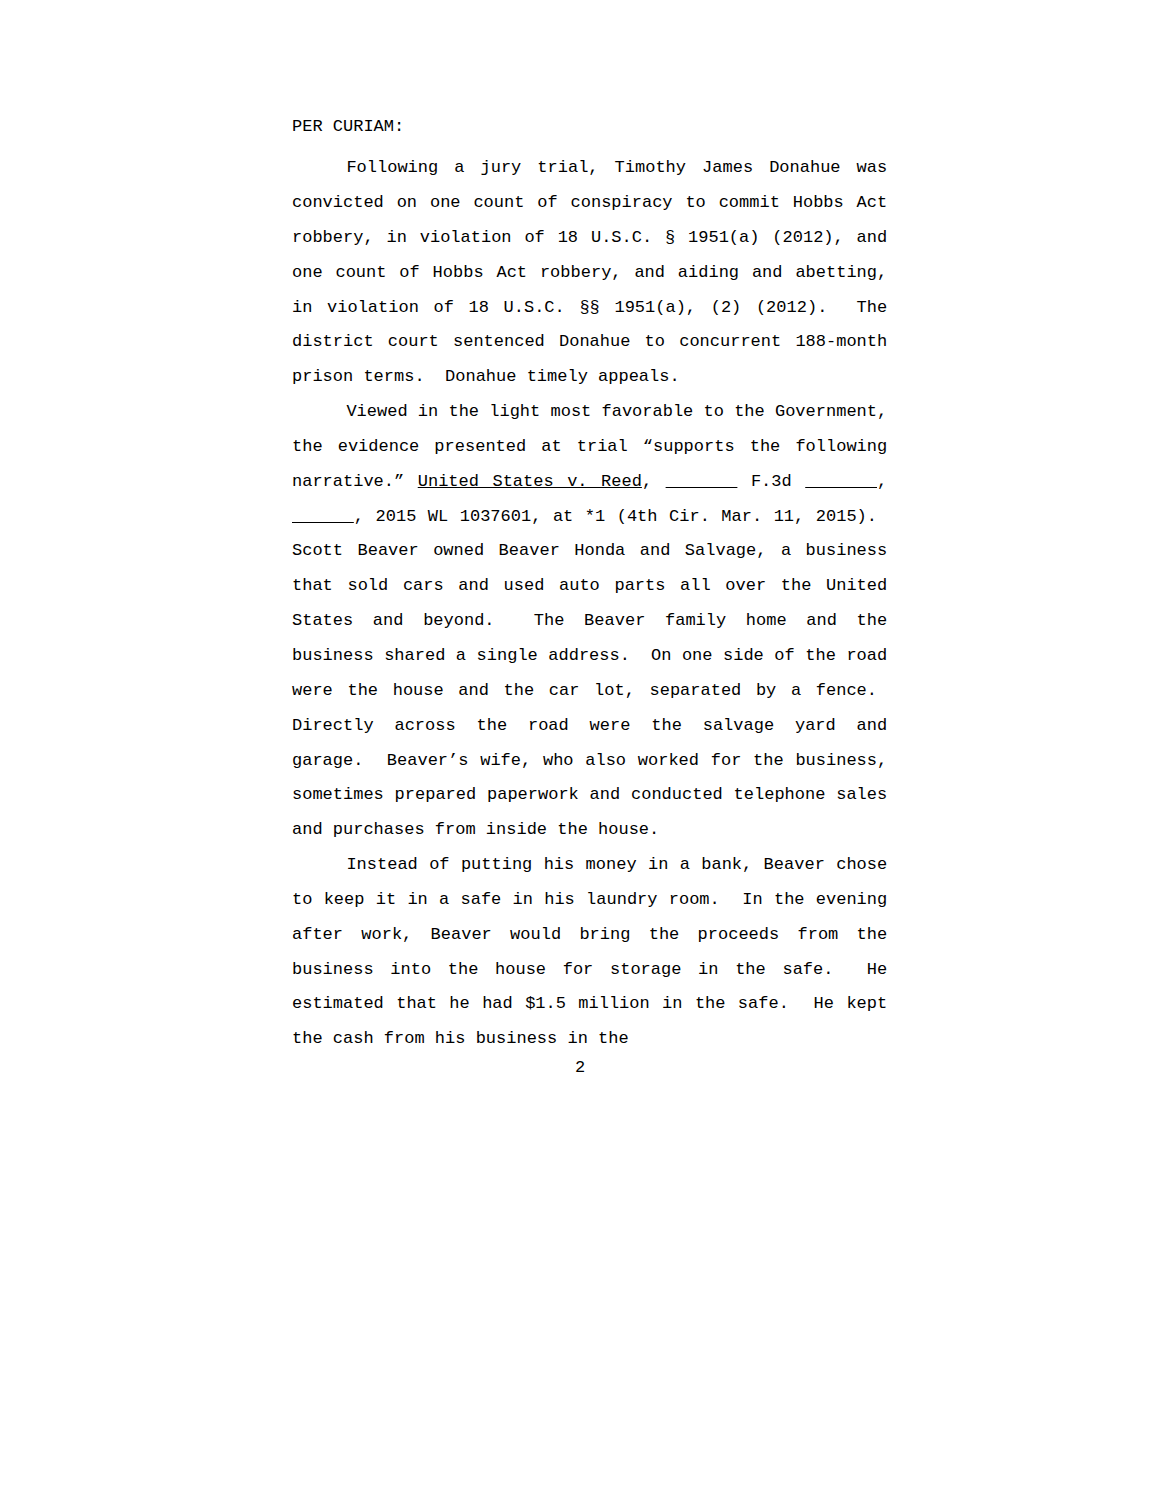PER CURIAM:
Following a jury trial, Timothy James Donahue was convicted on one count of conspiracy to commit Hobbs Act robbery, in violation of 18 U.S.C. § 1951(a) (2012), and one count of Hobbs Act robbery, and aiding and abetting, in violation of 18 U.S.C. §§ 1951(a), (2) (2012). The district court sentenced Donahue to concurrent 188-month prison terms. Donahue timely appeals.
Viewed in the light most favorable to the Government, the evidence presented at trial “supports the following narrative.” United States v. Reed, F.3d , , 2015 WL 1037601, at *1 (4th Cir. Mar. 11, 2015). Scott Beaver owned Beaver Honda and Salvage, a business that sold cars and used auto parts all over the United States and beyond. The Beaver family home and the business shared a single address. On one side of the road were the house and the car lot, separated by a fence. Directly across the road were the salvage yard and garage. Beaver’s wife, who also worked for the business, sometimes prepared paperwork and conducted telephone sales and purchases from inside the house.
Instead of putting his money in a bank, Beaver chose to keep it in a safe in his laundry room. In the evening after work, Beaver would bring the proceeds from the business into the house for storage in the safe. He estimated that he had $1.5 million in the safe. He kept the cash from his business in the
2